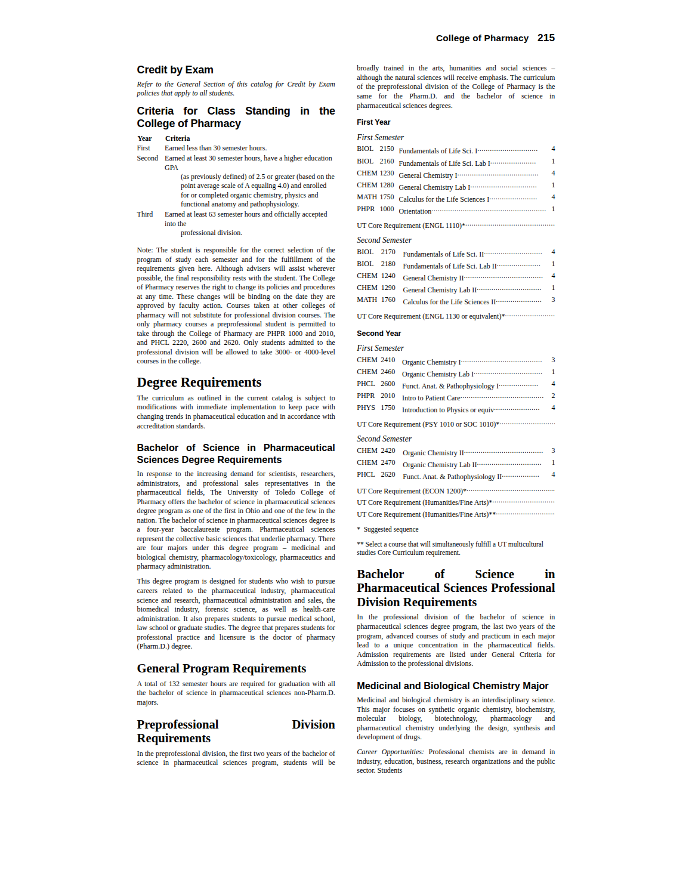College of Pharmacy 215
Credit by Exam
Refer to the General Section of this catalog for Credit by Exam policies that apply to all students.
Criteria for Class Standing in the College of Pharmacy
| Year | Criteria |
| --- | --- |
| First | Earned less than 30 semester hours. |
| Second | Earned at least 30 semester hours, have a higher education GPA (as previously defined) of 2.5 or greater (based on the point average scale of A equaling 4.0) and enrolled for or completed organic chemistry, physics and functional anatomy and pathophysiology. |
| Third | Earned at least 63 semester hours and officially accepted into the professional division. |
Note: The student is responsible for the correct selection of the program of study each semester and for the fulfillment of the requirements given here. Although advisers will assist wherever possible, the final responsibility rests with the student. The College of Pharmacy reserves the right to change its policies and procedures at any time. These changes will be binding on the date they are approved by faculty action. Courses taken at other colleges of pharmacy will not substitute for professional division courses. The only pharmacy courses a preprofessional student is permitted to take through the College of Pharmacy are PHPR 1000 and 2010, and PHCL 2220, 2600 and 2620. Only students admitted to the professional division will be allowed to take 3000- or 4000-level courses in the college.
Degree Requirements
The curriculum as outlined in the current catalog is subject to modifications with immediate implementation to keep pace with changing trends in phamaceutical education and in accordance with accreditation standards.
Bachelor of Science in Pharmaceutical Sciences Degree Requirements
In response to the increasing demand for scientists, researchers, administrators, and professional sales representatives in the pharmaceutical fields, The University of Toledo College of Pharmacy offers the bachelor of science in pharmaceutical sciences degree program as one of the first in Ohio and one of the few in the nation. The bachelor of science in pharmaceutical sciences degree is a four-year baccalaureate program. Pharmaceutical sciences represent the collective basic sciences that underlie pharmacy. There are four majors under this degree program – medicinal and biological chemistry, pharmacology/toxicology, pharmaceutics and pharmacy administration.
This degree program is designed for students who wish to pursue careers related to the pharmaceutical industry, pharmaceutical science and research, pharmaceutical administration and sales, the biomedical industry, forensic science, as well as health-care administration. It also prepares students to pursue medical school, law school or graduate studies. The degree that prepares students for professional practice and licensure is the doctor of pharmacy (Pharm.D.) degree.
General Program Requirements
A total of 132 semester hours are required for graduation with all the bachelor of science in pharmaceutical sciences non-Pharm.D. majors.
Preprofessional Division Requirements
In the preprofessional division, the first two years of the bachelor of science in pharmaceutical sciences program, students will be broadly trained in the arts, humanities and social sciences – although the natural sciences will receive emphasis. The curriculum of the preprofessional division of the College of Pharmacy is the same for the Pharm.D. and the bachelor of science in pharmaceutical sciences degrees.
First Year
First Semester
| BIOL | 2150 | Fundamentals of Life Sci. I ............................. | 4 |
| BIOL | 2160 | Fundamentals of Life Sci. Lab I ...................... | 1 |
| CHEM | 1230 | General Chemistry I ....................................... | 4 |
| CHEM | 1280 | General Chemistry Lab I ................................ | 1 |
| MATH | 1750 | Calculus for the Life Sciences I ....................... | 4 |
| PHPR | 1000 | Orientation ....................................................... | 1 |
UT Core Requirement (ENGL 1110)*................................................. 3
Second Semester
| BIOL | 2170 | Fundamentals of Life Sci. II ............................ | 4 |
| BIOL | 2180 | Fundamentals of Life Sci. Lab II ..................... | 1 |
| CHEM | 1240 | General Chemistry II ...................................... | 4 |
| CHEM | 1290 | General Chemistry Lab II ............................... | 1 |
| MATH | 1760 | Calculus for the Life Sciences II ...................... | 3 |
UT Core Requirement (ENGL 1130 or equivalent)*........................... 3
Second Year
First Semester
| CHEM | 2410 | Organic Chemistry I ....................................... | 3 |
| CHEM | 2460 | Organic Chemistry Lab I ................................. | 1 |
| PHCL | 2600 | Funct. Anat. & Pathophysiology I ................... | 4 |
| PHPR | 2010 | Intro to Patient Care ........................................ | 2 |
| PHYS | 1750 | Introduction to Physics or equiv ...................... | 4 |
UT Core Requirement (PSY 1010 or SOC 1010)*.............................. 3
Second Semester
| CHEM | 2420 | Organic Chemistry II ...................................... | 3 |
| CHEM | 2470 | Organic Chemistry Lab II ............................... | 1 |
| PHCL | 2620 | Funct. Anat. & Pathophysiology II .................. | 4 |
UT Core Requirement (ECON 1200)*................................................ 3
UT Core Requirement (Humanities/Fine Arts)*................................ 3
UT Core Requirement (Humanities/Fine Arts)**............................... 3
* Suggested sequence
** Select a course that will simultaneously fulfill a UT multicultural studies Core Curriculum requirement.
Bachelor of Science in Pharmaceutical Sciences Professional Division Requirements
In the professional division of the bachelor of science in pharmaceutical sciences degree program, the last two years of the program, advanced courses of study and practicum in each major lead to a unique concentration in the pharmaceutical fields. Admission requirements are listed under General Criteria for Admission to the professional divisions.
Medicinal and Biological Chemistry Major
Medicinal and biological chemistry is an interdisciplinary science. This major focuses on synthetic organic chemistry, biochemistry, molecular biology, biotechnology, pharmacology and pharmaceutical chemistry underlying the design, synthesis and development of drugs.
Career Opportunities: Professional chemists are in demand in industry, education, business, research organizations and the public sector. Students